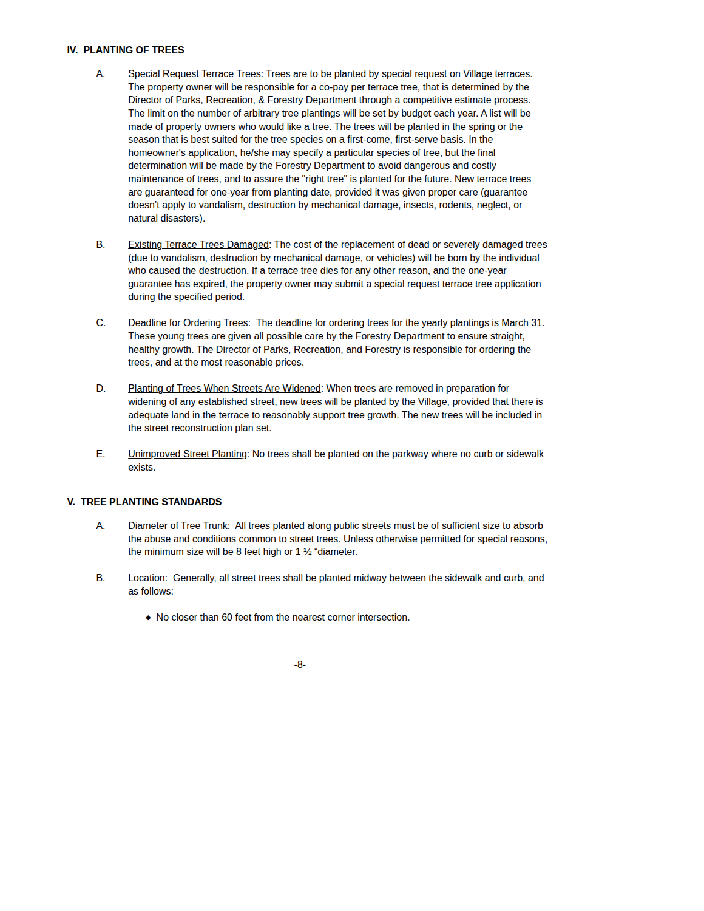IV. PLANTING OF TREES
A. Special Request Terrace Trees: Trees are to be planted by special request on Village terraces. The property owner will be responsible for a co-pay per terrace tree, that is determined by the Director of Parks, Recreation, & Forestry Department through a competitive estimate process. The limit on the number of arbitrary tree plantings will be set by budget each year. A list will be made of property owners who would like a tree. The trees will be planted in the spring or the season that is best suited for the tree species on a first-come, first-serve basis. In the homeowner's application, he/she may specify a particular species of tree, but the final determination will be made by the Forestry Department to avoid dangerous and costly maintenance of trees, and to assure the "right tree" is planted for the future. New terrace trees are guaranteed for one-year from planting date, provided it was given proper care (guarantee doesn’t apply to vandalism, destruction by mechanical damage, insects, rodents, neglect, or natural disasters).
B. Existing Terrace Trees Damaged: The cost of the replacement of dead or severely damaged trees (due to vandalism, destruction by mechanical damage, or vehicles) will be born by the individual who caused the destruction. If a terrace tree dies for any other reason, and the one-year guarantee has expired, the property owner may submit a special request terrace tree application during the specified period.
C. Deadline for Ordering Trees: The deadline for ordering trees for the yearly plantings is March 31. These young trees are given all possible care by the Forestry Department to ensure straight, healthy growth. The Director of Parks, Recreation, and Forestry is responsible for ordering the trees, and at the most reasonable prices.
D. Planting of Trees When Streets Are Widened: When trees are removed in preparation for widening of any established street, new trees will be planted by the Village, provided that there is adequate land in the terrace to reasonably support tree growth. The new trees will be included in the street reconstruction plan set.
E. Unimproved Street Planting: No trees shall be planted on the parkway where no curb or sidewalk exists.
V. TREE PLANTING STANDARDS
A. Diameter of Tree Trunk: All trees planted along public streets must be of sufficient size to absorb the abuse and conditions common to street trees. Unless otherwise permitted for special reasons, the minimum size will be 8 feet high or 1 ½ “diameter.
B. Location: Generally, all street trees shall be planted midway between the sidewalk and curb, and as follows:
No closer than 60 feet from the nearest corner intersection.
-8-